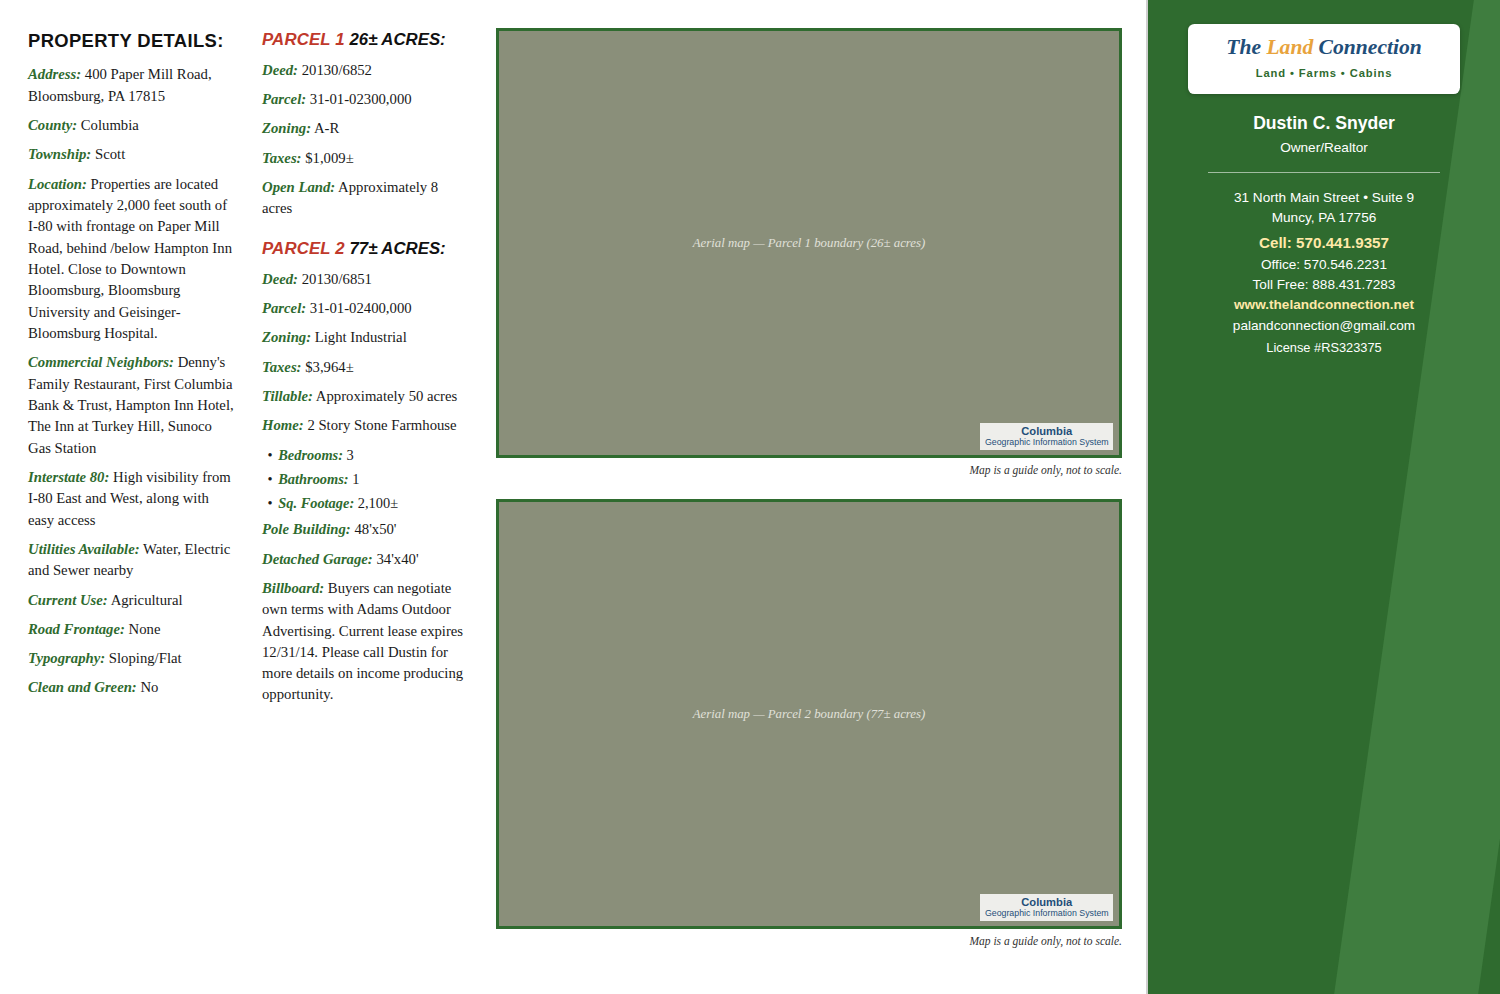PROPERTY DETAILS:
Address: 400 Paper Mill Road, Bloomsburg, PA 17815
County: Columbia
Township: Scott
Location: Properties are located approximately 2,000 feet south of I-80 with frontage on Paper Mill Road, behind /below Hampton Inn Hotel. Close to Downtown Bloomsburg, Bloomsburg University and Geisinger-Bloomsburg Hospital.
Commercial Neighbors: Denny's Family Restaurant, First Columbia Bank & Trust, Hampton Inn Hotel, The Inn at Turkey Hill, Sunoco Gas Station
Interstate 80: High visibility from I-80 East and West, along with easy access
Utilities Available: Water, Electric and Sewer nearby
Current Use: Agricultural
Road Frontage: None
Typography: Sloping/Flat
Clean and Green: No
PARCEL 1 26± ACRES:
Deed: 20130/6852
Parcel: 31-01-02300,000
Zoning: A-R
Taxes: $1,009±
Open Land: Approximately 8 acres
PARCEL 2 77± ACRES:
Deed: 20130/6851
Parcel: 31-01-02400,000
Zoning: Light Industrial
Taxes: $3,964±
Tillable: Approximately 50 acres
Home: 2 Story Stone Farmhouse
Bedrooms: 3
Bathrooms: 1
Sq. Footage: 2,100±
Pole Building: 48'x50'
Detached Garage: 34'x40'
Billboard: Buyers can negotiate own terms with Adams Outdoor Advertising. Current lease expires 12/31/14. Please call Dustin for more details on income producing opportunity.
Aerial map — Parcel 1 boundary (26± acres) Columbia Geographic Information System
Map is a guide only, not to scale.
Aerial map — Parcel 2 boundary (77± acres) Columbia Geographic Information System
Map is a guide only, not to scale.
The Land Connection
Land • Farms • Cabins
Dustin C. Snyder
Owner/Realtor
31 North Main Street • Suite 9
Muncy, PA 17756
Cell: 570.441.9357
Office: 570.546.2231
Toll Free: 888.431.7283
www.thelandconnection.net
palandconnection@gmail.com
License #RS323375